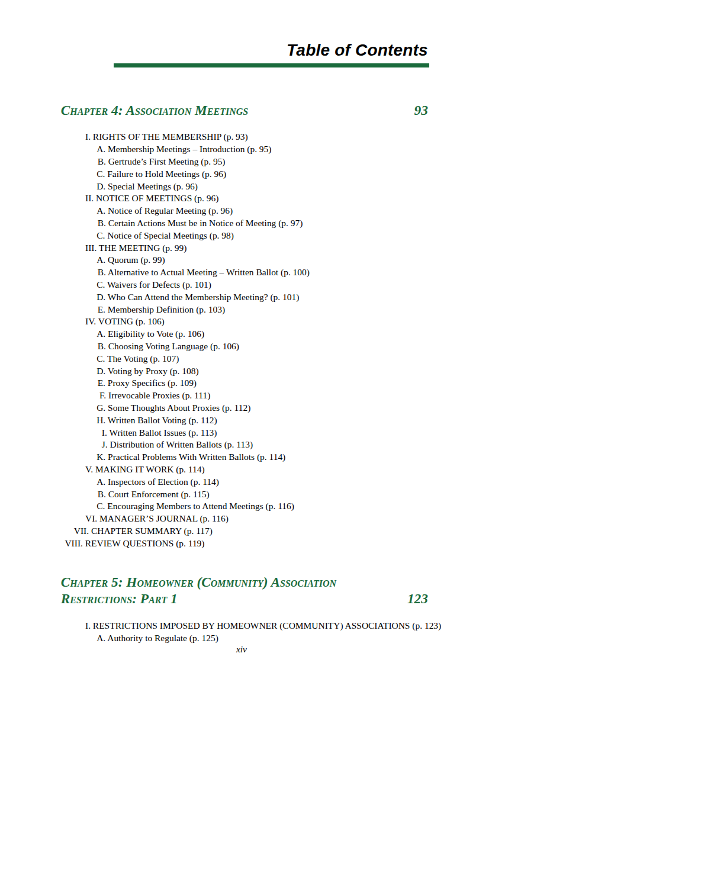Table of Contents
Chapter 4: Association Meetings 93
I. RIGHTS OF THE MEMBERSHIP (p. 93)
A. Membership Meetings – Introduction (p. 95)
B. Gertrude’s First Meeting (p. 95)
C. Failure to Hold Meetings (p. 96)
D. Special Meetings (p. 96)
II. NOTICE OF MEETINGS (p. 96)
A. Notice of Regular Meeting (p. 96)
B. Certain Actions Must be in Notice of Meeting (p. 97)
C. Notice of Special Meetings (p. 98)
III. THE MEETING (p. 99)
A. Quorum (p. 99)
B. Alternative to Actual Meeting – Written Ballot (p. 100)
C. Waivers for Defects (p. 101)
D. Who Can Attend the Membership Meeting? (p. 101)
E. Membership Definition (p. 103)
IV. VOTING (p. 106)
A. Eligibility to Vote (p. 106)
B. Choosing Voting Language (p. 106)
C. The Voting (p. 107)
D. Voting by Proxy (p. 108)
E. Proxy Specifics (p. 109)
F. Irrevocable Proxies (p. 111)
G. Some Thoughts About Proxies (p. 112)
H. Written Ballot Voting (p. 112)
I. Written Ballot Issues (p. 113)
J. Distribution of Written Ballots (p. 113)
K. Practical Problems With Written Ballots (p. 114)
V. MAKING IT WORK (p. 114)
A. Inspectors of Election (p. 114)
B. Court Enforcement (p. 115)
C. Encouraging Members to Attend Meetings (p. 116)
VI. MANAGER’S JOURNAL (p. 116)
VII. CHAPTER SUMMARY (p. 117)
VIII. REVIEW QUESTIONS (p. 119)
Chapter 5: Homeowner (Community) Association
Restrictions: Part 1123
I. RESTRICTIONS IMPOSED BY HOMEOWNER (COMMUNITY) ASSOCIATIONS (p. 123)
A. Authority to Regulate (p. 125)
xiv